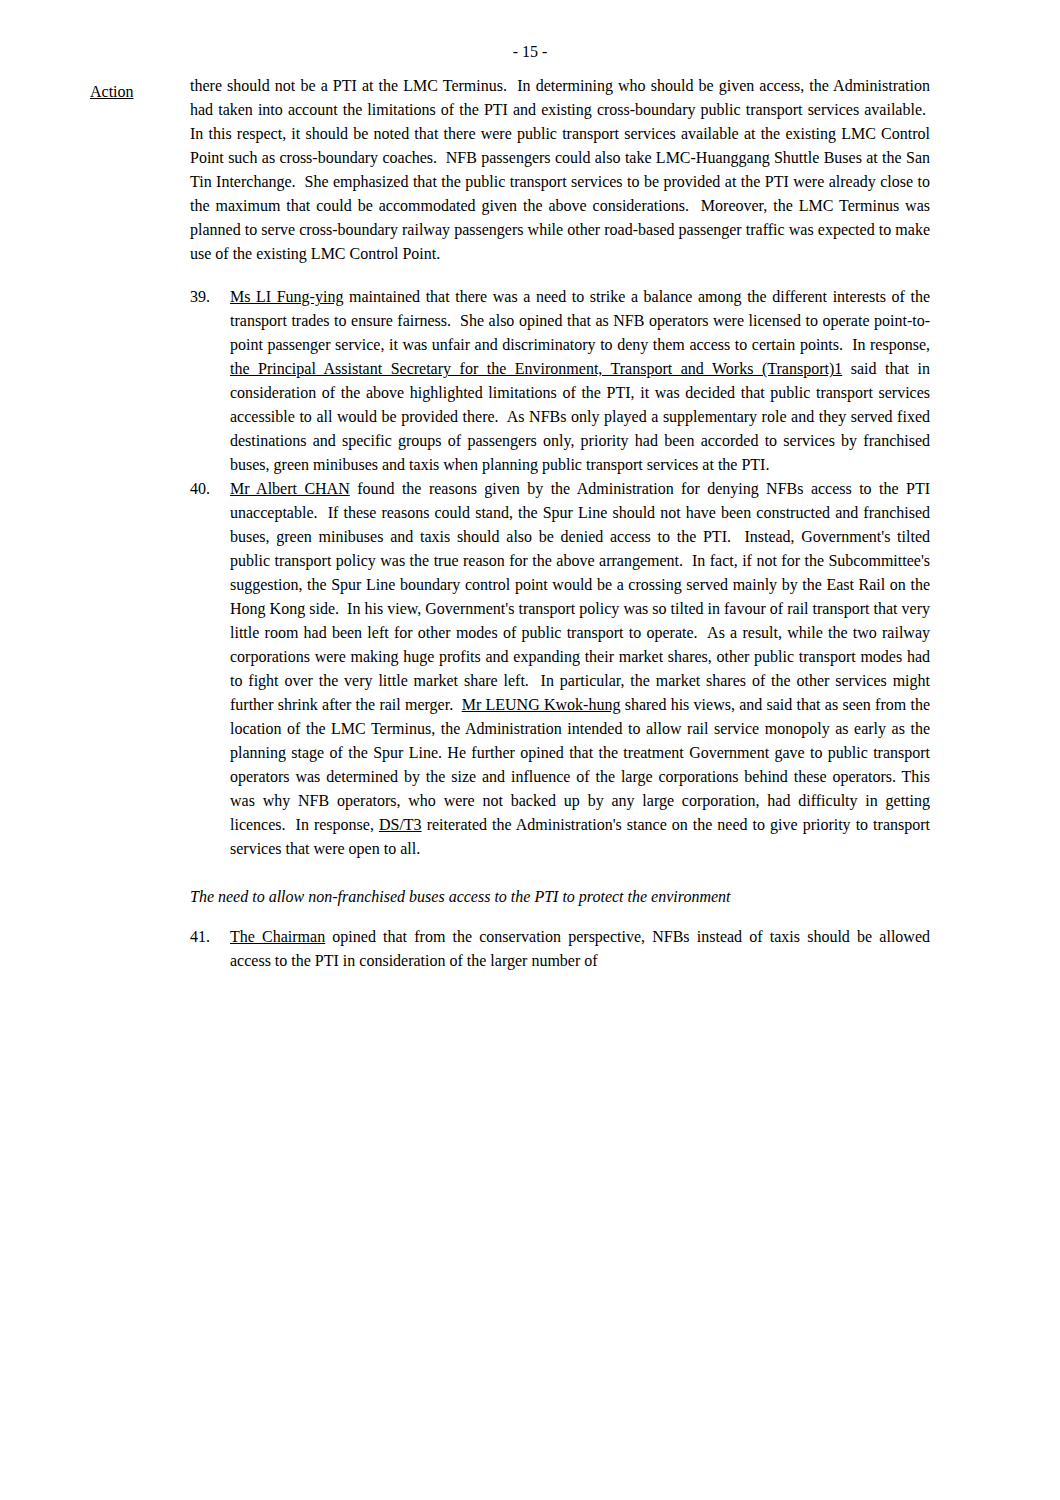- 15 -
Action
there should not be a PTI at the LMC Terminus. In determining who should be given access, the Administration had taken into account the limitations of the PTI and existing cross-boundary public transport services available. In this respect, it should be noted that there were public transport services available at the existing LMC Control Point such as cross-boundary coaches. NFB passengers could also take LMC-Huanggang Shuttle Buses at the San Tin Interchange. She emphasized that the public transport services to be provided at the PTI were already close to the maximum that could be accommodated given the above considerations. Moreover, the LMC Terminus was planned to serve cross-boundary railway passengers while other road-based passenger traffic was expected to make use of the existing LMC Control Point.
39.
Ms LI Fung-ying maintained that there was a need to strike a balance among the different interests of the transport trades to ensure fairness. She also opined that as NFB operators were licensed to operate point-to-point passenger service, it was unfair and discriminatory to deny them access to certain points. In response, the Principal Assistant Secretary for the Environment, Transport and Works (Transport)1 said that in consideration of the above highlighted limitations of the PTI, it was decided that public transport services accessible to all would be provided there. As NFBs only played a supplementary role and they served fixed destinations and specific groups of passengers only, priority had been accorded to services by franchised buses, green minibuses and taxis when planning public transport services at the PTI.
40.
Mr Albert CHAN found the reasons given by the Administration for denying NFBs access to the PTI unacceptable. If these reasons could stand, the Spur Line should not have been constructed and franchised buses, green minibuses and taxis should also be denied access to the PTI. Instead, Government's tilted public transport policy was the true reason for the above arrangement. In fact, if not for the Subcommittee's suggestion, the Spur Line boundary control point would be a crossing served mainly by the East Rail on the Hong Kong side. In his view, Government's transport policy was so tilted in favour of rail transport that very little room had been left for other modes of public transport to operate. As a result, while the two railway corporations were making huge profits and expanding their market shares, other public transport modes had to fight over the very little market share left. In particular, the market shares of the other services might further shrink after the rail merger. Mr LEUNG Kwok-hung shared his views, and said that as seen from the location of the LMC Terminus, the Administration intended to allow rail service monopoly as early as the planning stage of the Spur Line. He further opined that the treatment Government gave to public transport operators was determined by the size and influence of the large corporations behind these operators. This was why NFB operators, who were not backed up by any large corporation, had difficulty in getting licences. In response, DS/T3 reiterated the Administration's stance on the need to give priority to transport services that were open to all.
The need to allow non-franchised buses access to the PTI to protect the environment
41.
The Chairman opined that from the conservation perspective, NFBs instead of taxis should be allowed access to the PTI in consideration of the larger number of